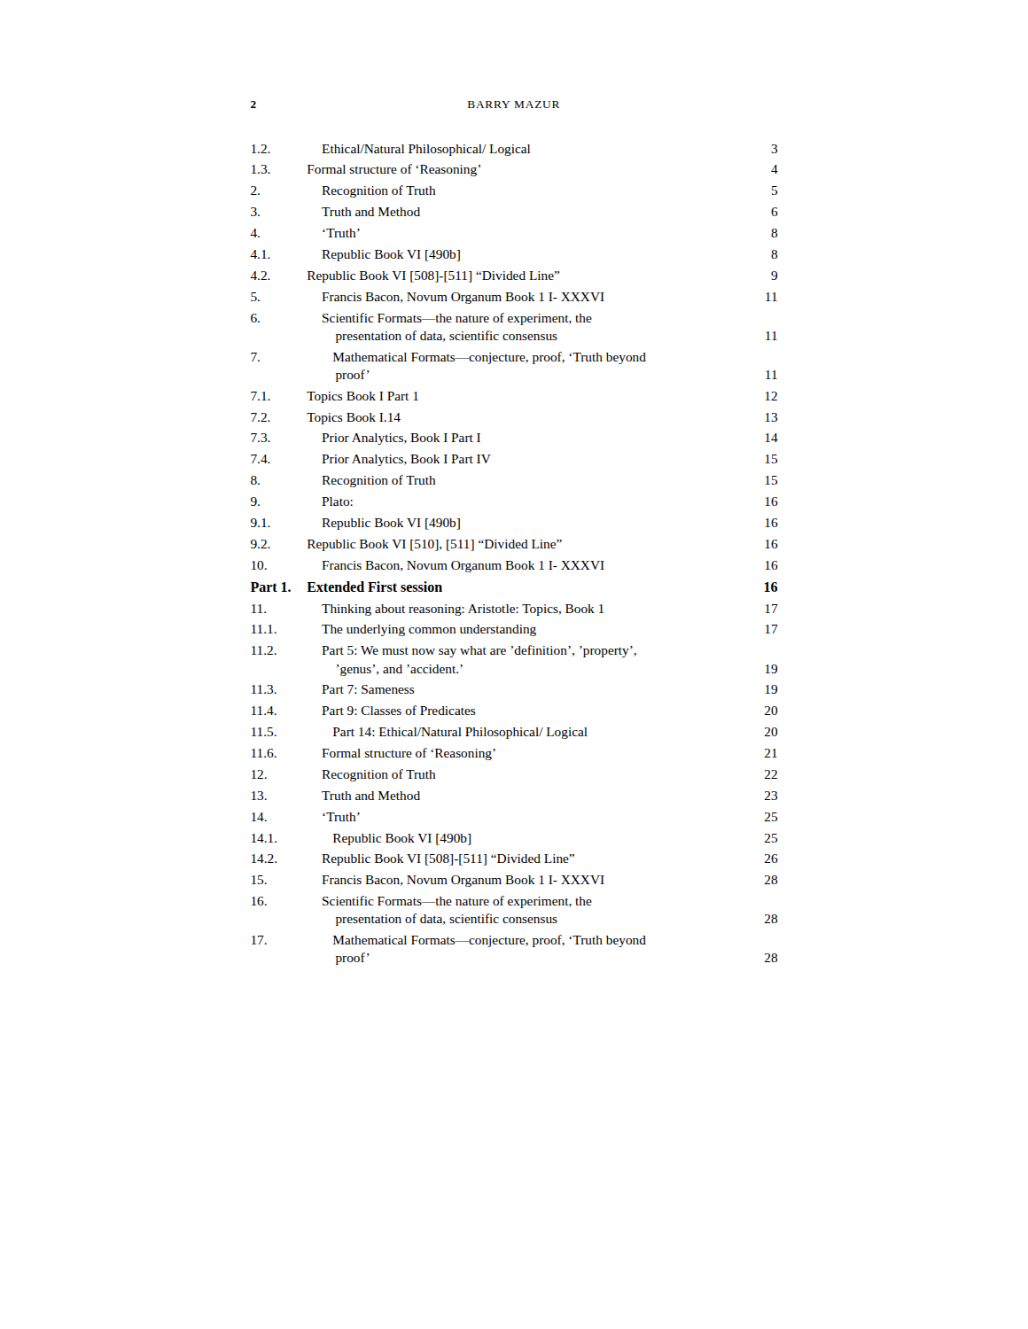2 BARRY MAZUR
| 1.2. | Ethical/Natural Philosophical/ Logical | 3 |
| 1.3. | Formal structure of ‘Reasoning’ | 4 |
| 2. | Recognition of Truth | 5 |
| 3. | Truth and Method | 6 |
| 4. | ‘Truth’ | 8 |
| 4.1. | Republic Book VI [490b] | 8 |
| 4.2. | Republic Book VI [508]-[511] “Divided Line” | 9 |
| 5. | Francis Bacon, Novum Organum Book 1 I- XXXVI | 11 |
| 6. | Scientific Formats—the nature of experiment, the presentation of data, scientific consensus | 11 |
| 7. | Mathematical Formats—conjecture, proof, ‘Truth beyond proof’ | 11 |
| 7.1. | Topics Book I Part 1 | 12 |
| 7.2. | Topics Book I.14 | 13 |
| 7.3. | Prior Analytics, Book I Part I | 14 |
| 7.4. | Prior Analytics, Book I Part IV | 15 |
| 8. | Recognition of Truth | 15 |
| 9. | Plato: | 16 |
| 9.1. | Republic Book VI [490b] | 16 |
| 9.2. | Republic Book VI [510], [511] “Divided Line” | 16 |
| 10. | Francis Bacon, Novum Organum Book 1 I- XXXVI | 16 |
| Part 1. | Extended First session | 16 |
| 11. | Thinking about reasoning: Aristotle: Topics, Book 1 | 17 |
| 11.1. | The underlying common understanding | 17 |
| 11.2. | Part 5: We must now say what are ’definition’, ’property’, ’genus’, and ’accident.’ | 19 |
| 11.3. | Part 7: Sameness | 19 |
| 11.4. | Part 9: Classes of Predicates | 20 |
| 11.5. | Part 14: Ethical/Natural Philosophical/ Logical | 20 |
| 11.6. | Formal structure of ‘Reasoning’ | 21 |
| 12. | Recognition of Truth | 22 |
| 13. | Truth and Method | 23 |
| 14. | ‘Truth’ | 25 |
| 14.1. | Republic Book VI [490b] | 25 |
| 14.2. | Republic Book VI [508]-[511] “Divided Line” | 26 |
| 15. | Francis Bacon, Novum Organum Book 1 I- XXXVI | 28 |
| 16. | Scientific Formats—the nature of experiment, the presentation of data, scientific consensus | 28 |
| 17. | Mathematical Formats—conjecture, proof, ‘Truth beyond proof’ | 28 |